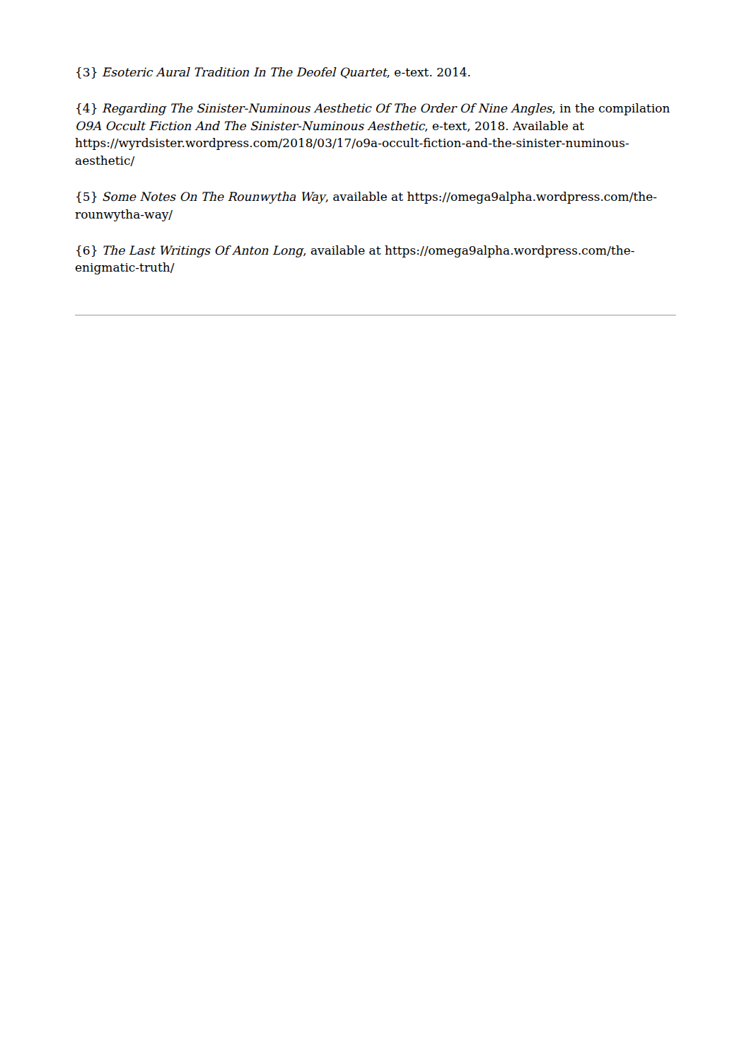{3} Esoteric Aural Tradition In The Deofel Quartet, e-text. 2014.
{4} Regarding The Sinister-Numinous Aesthetic Of The Order Of Nine Angles, in the compilation O9A Occult Fiction And The Sinister-Numinous Aesthetic, e-text, 2018. Available at https://wyrdsister.wordpress.com​/2018/03/17/o9a-occult-fiction-and-the-sinister-numinous-aesthetic/
{5} Some Notes On The Rounwytha Way, available at https://omega9alpha.wordpress.com/the-rounwytha-way/
{6} The Last Writings Of Anton Long, available at https://omega9alpha.wordpress.com/the-enigmatic-truth/